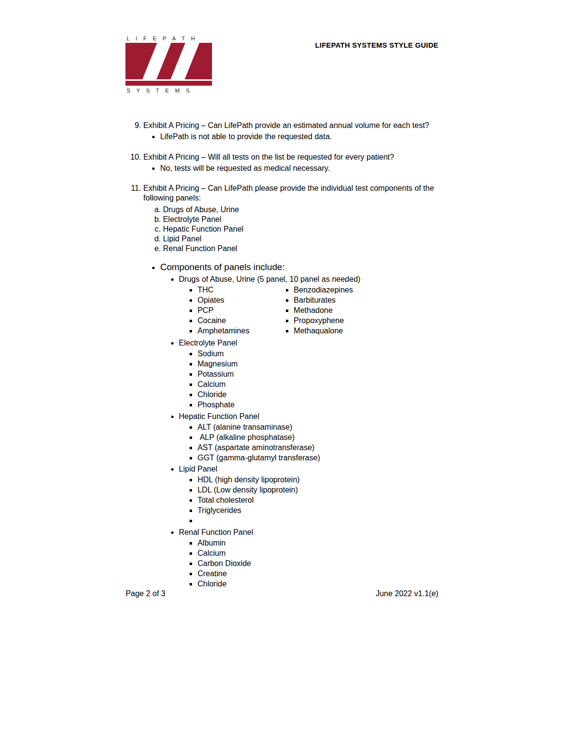L I F E P A T H
S Y S T E M S
LIFEPATH SYSTEMS STYLE GUIDE
Exhibit A Pricing – Can LifePath provide an estimated annual volume for each test?
LifePath is not able to provide the requested data.
Exhibit A Pricing – Will all tests on the list be requested for every patient?
No, tests will be requested as medical necessary.
Exhibit A Pricing – Can LifePath please provide the individual test components of the following panels:
Drugs of Abuse, Urine
Electrolyte Panel
Hepatic Function Panel
Lipid Panel
Renal Function Panel
Components of panels include:
Drugs of Abuse, Urine (5 panel, 10 panel as needed)
THC
Opiates
PCP
Cocaine
Amphetamines
Benzodiazepines
Barbiturates
Methadone
Propoxyphene
Methaqualone
Electrolyte Panel
Sodium
Magnesium
Potassium
Calcium
Chloride
Phosphate
Hepatic Function Panel
ALT (alanine transaminase)
ALP (alkaline phosphatase)
AST (aspartate aminotransferase)
GGT (gamma-glutamyl transferase)
Lipid Panel
HDL (high density lipoprotein)
LDL (Low density lipoprotein)
Total cholesterol
Triglycerides
Renal Function Panel
Albumin
Calcium
Carbon Dioxide
Creatine
Chloride
Page 2 of 3 June 2022 v1.1(e)